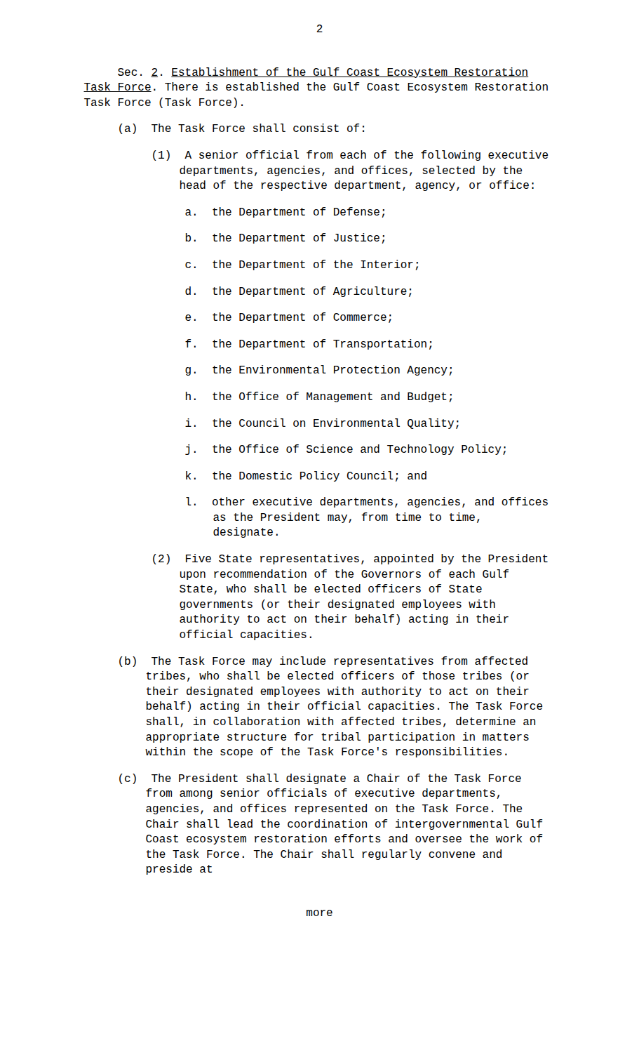2
Sec. 2. Establishment of the Gulf Coast Ecosystem Restoration Task Force. There is established the Gulf Coast Ecosystem Restoration Task Force (Task Force).
(a) The Task Force shall consist of:
(1) A senior official from each of the following executive departments, agencies, and offices, selected by the head of the respective department, agency, or office:
a. the Department of Defense;
b. the Department of Justice;
c. the Department of the Interior;
d. the Department of Agriculture;
e. the Department of Commerce;
f. the Department of Transportation;
g. the Environmental Protection Agency;
h. the Office of Management and Budget;
i. the Council on Environmental Quality;
j. the Office of Science and Technology Policy;
k. the Domestic Policy Council; and
l. other executive departments, agencies, and offices as the President may, from time to time, designate.
(2) Five State representatives, appointed by the President upon recommendation of the Governors of each Gulf State, who shall be elected officers of State governments (or their designated employees with authority to act on their behalf) acting in their official capacities.
(b) The Task Force may include representatives from affected tribes, who shall be elected officers of those tribes (or their designated employees with authority to act on their behalf) acting in their official capacities. The Task Force shall, in collaboration with affected tribes, determine an appropriate structure for tribal participation in matters within the scope of the Task Force's responsibilities.
(c) The President shall designate a Chair of the Task Force from among senior officials of executive departments, agencies, and offices represented on the Task Force. The Chair shall lead the coordination of intergovernmental Gulf Coast ecosystem restoration efforts and oversee the work of the Task Force. The Chair shall regularly convene and preside at
more